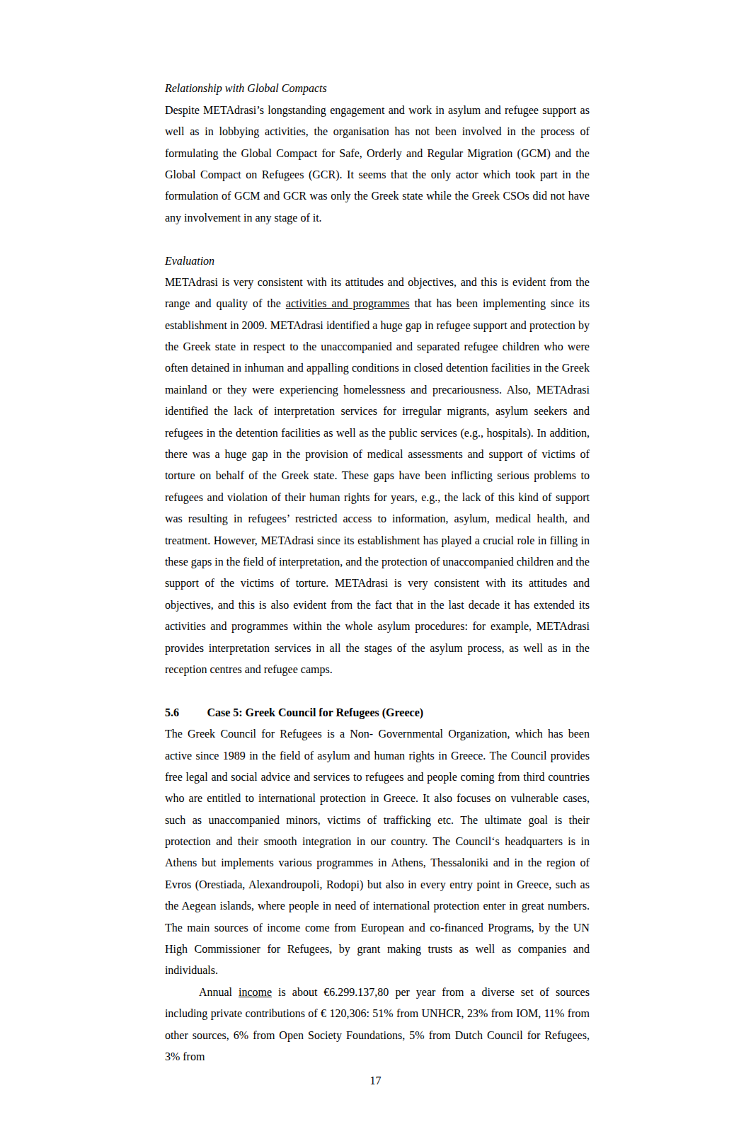Relationship with Global Compacts
Despite METAdrasi’s longstanding engagement and work in asylum and refugee support as well as in lobbying activities, the organisation has not been involved in the process of formulating the Global Compact for Safe, Orderly and Regular Migration (GCM) and the Global Compact on Refugees (GCR). It seems that the only actor which took part in the formulation of GCM and GCR was only the Greek state while the Greek CSOs did not have any involvement in any stage of it.
Evaluation
METAdrasi is very consistent with its attitudes and objectives, and this is evident from the range and quality of the activities and programmes that has been implementing since its establishment in 2009. METAdrasi identified a huge gap in refugee support and protection by the Greek state in respect to the unaccompanied and separated refugee children who were often detained in inhuman and appalling conditions in closed detention facilities in the Greek mainland or they were experiencing homelessness and precariousness. Also, METAdrasi identified the lack of interpretation services for irregular migrants, asylum seekers and refugees in the detention facilities as well as the public services (e.g., hospitals). In addition, there was a huge gap in the provision of medical assessments and support of victims of torture on behalf of the Greek state. These gaps have been inflicting serious problems to refugees and violation of their human rights for years, e.g., the lack of this kind of support was resulting in refugees’ restricted access to information, asylum, medical health, and treatment. However, METAdrasi since its establishment has played a crucial role in filling in these gaps in the field of interpretation, and the protection of unaccompanied children and the support of the victims of torture. METAdrasi is very consistent with its attitudes and objectives, and this is also evident from the fact that in the last decade it has extended its activities and programmes within the whole asylum procedures: for example, METAdrasi provides interpretation services in all the stages of the asylum process, as well as in the reception centres and refugee camps.
5.6 Case 5: Greek Council for Refugees (Greece)
The Greek Council for Refugees is a Non- Governmental Organization, which has been active since 1989 in the field of asylum and human rights in Greece. The Council provides free legal and social advice and services to refugees and people coming from third countries who are entitled to international protection in Greece. It also focuses on vulnerable cases, such as unaccompanied minors, victims of trafficking etc. The ultimate goal is their protection and their smooth integration in our country. The Council‘s headquarters is in Athens but implements various programmes in Athens, Thessaloniki and in the region of Evros (Orestiada, Alexandroupoli, Rodopi) but also in every entry point in Greece, such as the Aegean islands, where people in need of international protection enter in great numbers. The main sources of income come from European and co-financed Programs, by the UN High Commissioner for Refugees, by grant making trusts as well as companies and individuals.
Annual income is about €6.299.137,80 per year from a diverse set of sources including private contributions of € 120,306: 51% from UNHCR, 23% from IOM, 11% from other sources, 6% from Open Society Foundations, 5% from Dutch Council for Refugees, 3% from
17